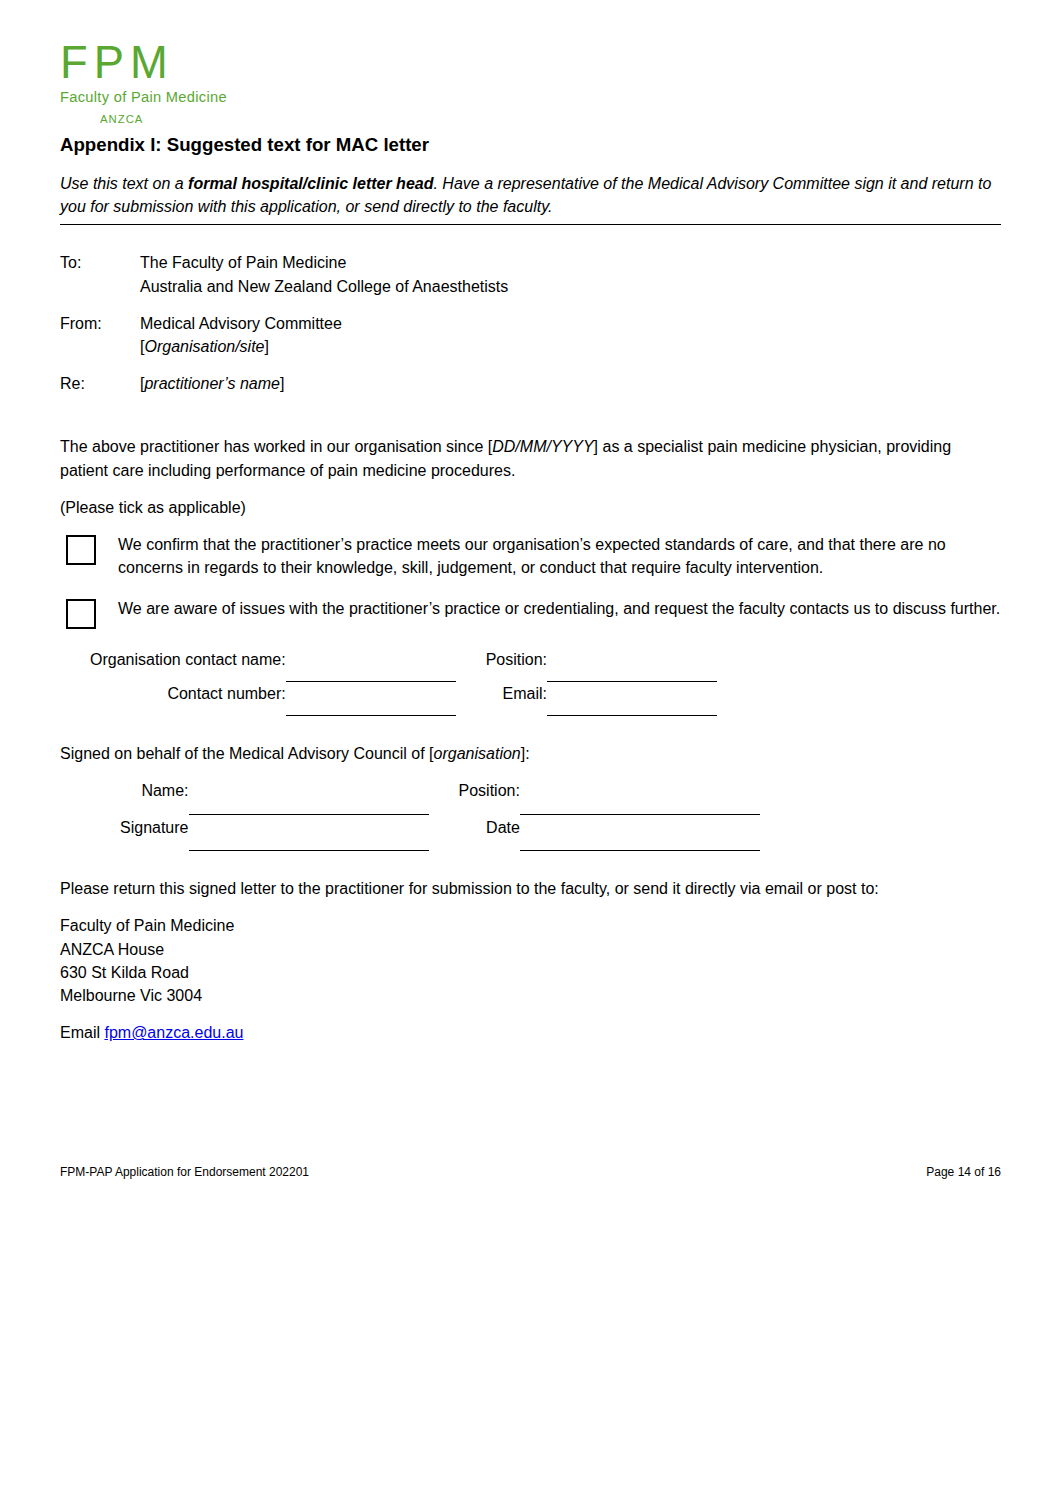FPM
Faculty of Pain Medicine
ANZCA
Appendix I: Suggested text for MAC letter
Use this text on a formal hospital/clinic letter head. Have a representative of the Medical Advisory Committee sign it and return to you for submission with this application, or send directly to the faculty.
| To: | The Faculty of Pain Medicine Australia and New Zealand College of Anaesthetists |
| From: | Medical Advisory Committee [ Organisation/site ] |
| Re: | [ practitioner’s name ] |
The above practitioner has worked in our organisation since [DD/MM/YYYY] as a specialist pain medicine physician, providing patient care including performance of pain medicine procedures.
(Please tick as applicable)
We confirm that the practitioner’s practice meets our organisation’s expected standards of care, and that there are no concerns in regards to their knowledge, skill, judgement, or conduct that require faculty intervention.
We are aware of issues with the practitioner’s practice or credentialing, and request the faculty contacts us to discuss further.
| Organisation contact name: | | | Position: | |
| Contact number: | | | Email: | |
Signed on behalf of the Medical Advisory Council of [organisation]:
| Name: | | | Position: | |
| Signature | | | Date | |
Please return this signed letter to the practitioner for submission to the faculty, or send it directly via email or post to:
Faculty of Pain Medicine
ANZCA House
630 St Kilda Road
Melbourne Vic 3004
Email fpm@anzca.edu.au
FPM-PAP Application for Endorsement 202201 Page 14 of 16